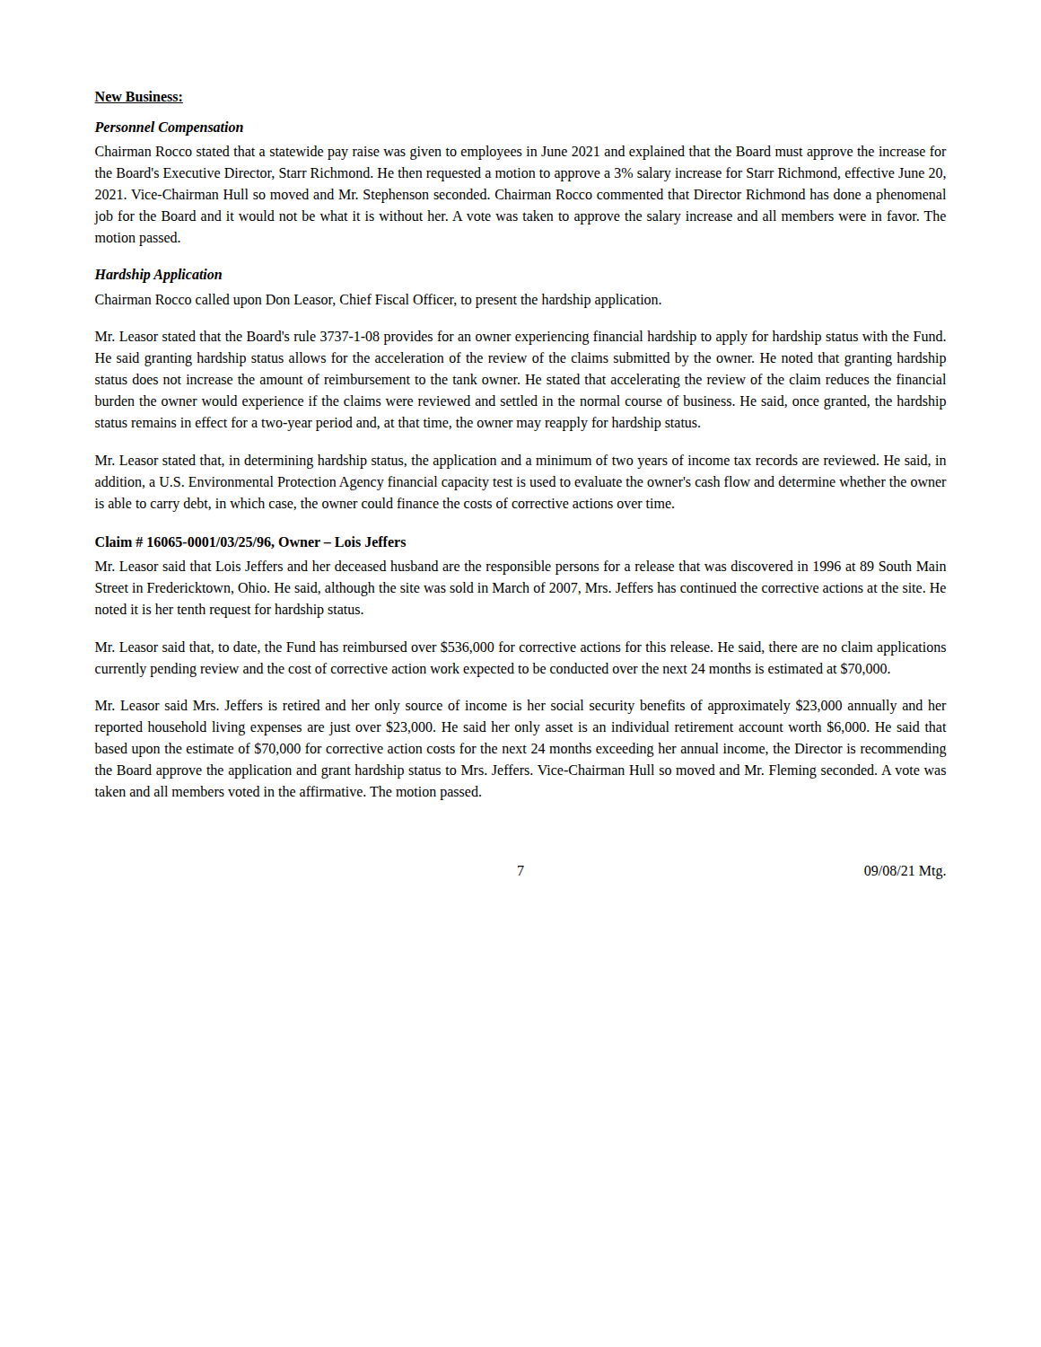New Business:
Personnel Compensation
Chairman Rocco stated that a statewide pay raise was given to employees in June 2021 and explained that the Board must approve the increase for the Board's Executive Director, Starr Richmond. He then requested a motion to approve a 3% salary increase for Starr Richmond, effective June 20, 2021. Vice-Chairman Hull so moved and Mr. Stephenson seconded. Chairman Rocco commented that Director Richmond has done a phenomenal job for the Board and it would not be what it is without her. A vote was taken to approve the salary increase and all members were in favor. The motion passed.
Hardship Application
Chairman Rocco called upon Don Leasor, Chief Fiscal Officer, to present the hardship application.
Mr. Leasor stated that the Board's rule 3737-1-08 provides for an owner experiencing financial hardship to apply for hardship status with the Fund. He said granting hardship status allows for the acceleration of the review of the claims submitted by the owner. He noted that granting hardship status does not increase the amount of reimbursement to the tank owner. He stated that accelerating the review of the claim reduces the financial burden the owner would experience if the claims were reviewed and settled in the normal course of business. He said, once granted, the hardship status remains in effect for a two-year period and, at that time, the owner may reapply for hardship status.
Mr. Leasor stated that, in determining hardship status, the application and a minimum of two years of income tax records are reviewed. He said, in addition, a U.S. Environmental Protection Agency financial capacity test is used to evaluate the owner's cash flow and determine whether the owner is able to carry debt, in which case, the owner could finance the costs of corrective actions over time.
Claim # 16065-0001/03/25/96, Owner – Lois Jeffers
Mr. Leasor said that Lois Jeffers and her deceased husband are the responsible persons for a release that was discovered in 1996 at 89 South Main Street in Fredericktown, Ohio. He said, although the site was sold in March of 2007, Mrs. Jeffers has continued the corrective actions at the site. He noted it is her tenth request for hardship status.
Mr. Leasor said that, to date, the Fund has reimbursed over $536,000 for corrective actions for this release. He said, there are no claim applications currently pending review and the cost of corrective action work expected to be conducted over the next 24 months is estimated at $70,000.
Mr. Leasor said Mrs. Jeffers is retired and her only source of income is her social security benefits of approximately $23,000 annually and her reported household living expenses are just over $23,000. He said her only asset is an individual retirement account worth $6,000. He said that based upon the estimate of $70,000 for corrective action costs for the next 24 months exceeding her annual income, the Director is recommending the Board approve the application and grant hardship status to Mrs. Jeffers. Vice-Chairman Hull so moved and Mr. Fleming seconded. A vote was taken and all members voted in the affirmative. The motion passed.
7 09/08/21 Mtg.